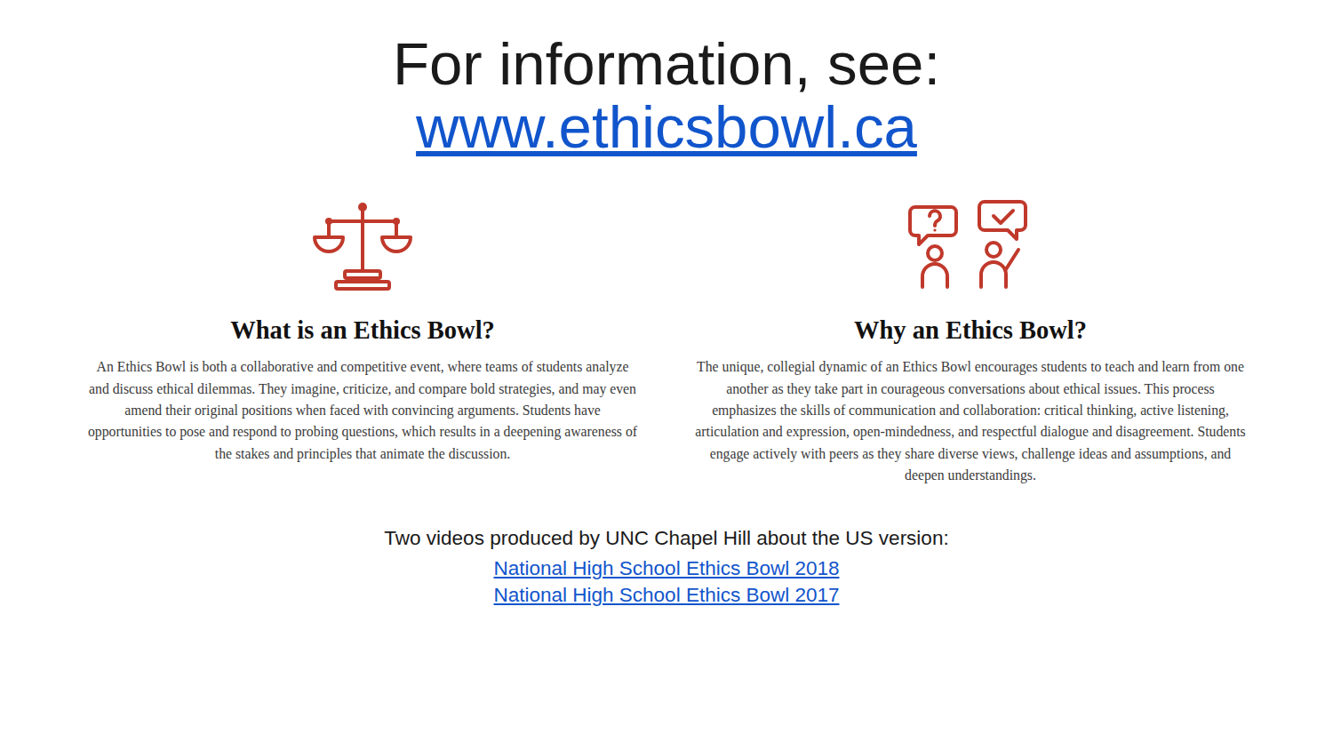For information, see:
www.ethicsbowl.ca
What is an Ethics Bowl?
An Ethics Bowl is both a collaborative and competitive event, where teams of students analyze and discuss ethical dilemmas. They imagine, criticize, and compare bold strategies, and may even amend their original positions when faced with convincing arguments. Students have opportunities to pose and respond to probing questions, which results in a deepening awareness of the stakes and principles that animate the discussion.
Why an Ethics Bowl?
The unique, collegial dynamic of an Ethics Bowl encourages students to teach and learn from one another as they take part in courageous conversations about ethical issues. This process emphasizes the skills of communication and collaboration: critical thinking, active listening, articulation and expression, open-mindedness, and respectful dialogue and disagreement. Students engage actively with peers as they share diverse views, challenge ideas and assumptions, and deepen understandings.
Two videos produced by UNC Chapel Hill about the US version:
National High School Ethics Bowl 2018
National High School Ethics Bowl 2017